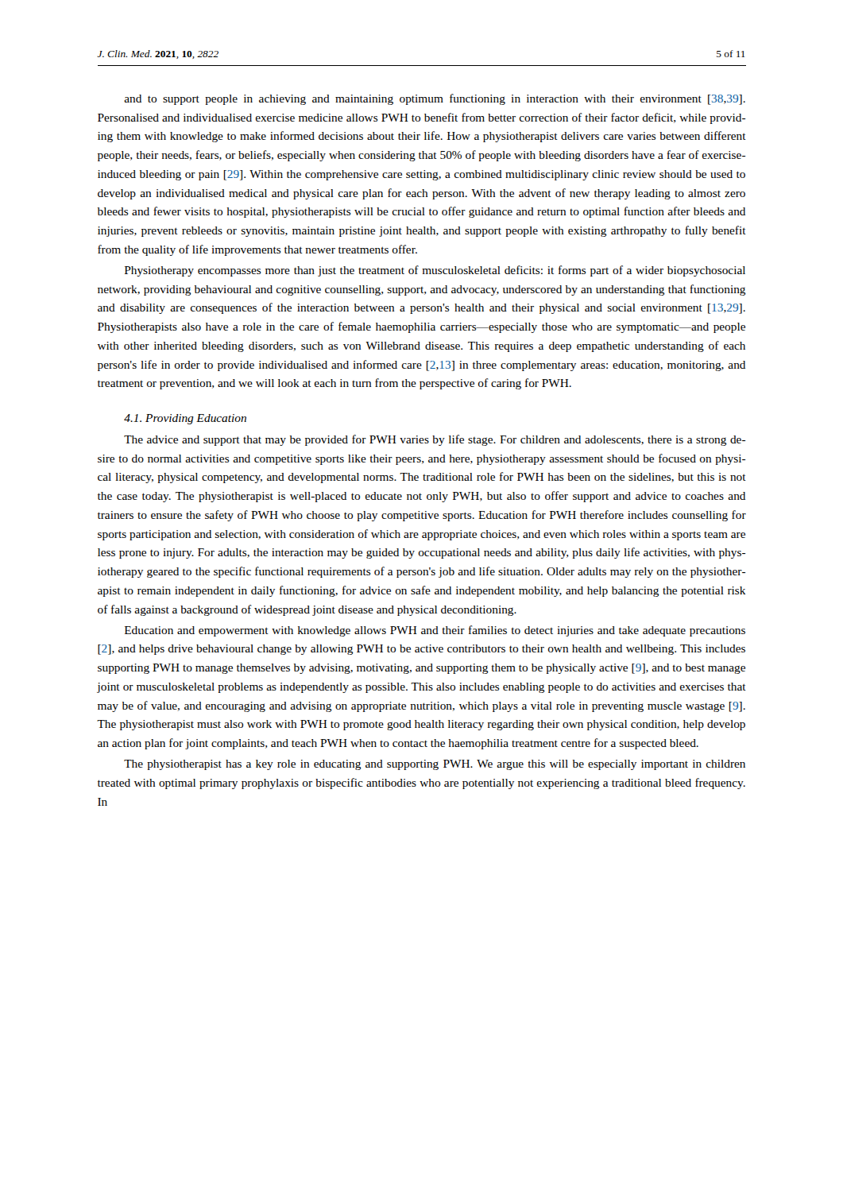J. Clin. Med. 2021, 10, 2822 5 of 11
and to support people in achieving and maintaining optimum functioning in interaction with their environment [38,39]. Personalised and individualised exercise medicine allows PWH to benefit from better correction of their factor deficit, while providing them with knowledge to make informed decisions about their life. How a physiotherapist delivers care varies between different people, their needs, fears, or beliefs, especially when considering that 50% of people with bleeding disorders have a fear of exercise-induced bleeding or pain [29]. Within the comprehensive care setting, a combined multidisciplinary clinic review should be used to develop an individualised medical and physical care plan for each person. With the advent of new therapy leading to almost zero bleeds and fewer visits to hospital, physiotherapists will be crucial to offer guidance and return to optimal function after bleeds and injuries, prevent rebleeds or synovitis, maintain pristine joint health, and support people with existing arthropathy to fully benefit from the quality of life improvements that newer treatments offer.
Physiotherapy encompasses more than just the treatment of musculoskeletal deficits: it forms part of a wider biopsychosocial network, providing behavioural and cognitive counselling, support, and advocacy, underscored by an understanding that functioning and disability are consequences of the interaction between a person's health and their physical and social environment [13,29]. Physiotherapists also have a role in the care of female haemophilia carriers—especially those who are symptomatic—and people with other inherited bleeding disorders, such as von Willebrand disease. This requires a deep empathetic understanding of each person's life in order to provide individualised and informed care [2,13] in three complementary areas: education, monitoring, and treatment or prevention, and we will look at each in turn from the perspective of caring for PWH.
4.1. Providing Education
The advice and support that may be provided for PWH varies by life stage. For children and adolescents, there is a strong desire to do normal activities and competitive sports like their peers, and here, physiotherapy assessment should be focused on physical literacy, physical competency, and developmental norms. The traditional role for PWH has been on the sidelines, but this is not the case today. The physiotherapist is well-placed to educate not only PWH, but also to offer support and advice to coaches and trainers to ensure the safety of PWH who choose to play competitive sports. Education for PWH therefore includes counselling for sports participation and selection, with consideration of which are appropriate choices, and even which roles within a sports team are less prone to injury. For adults, the interaction may be guided by occupational needs and ability, plus daily life activities, with physiotherapy geared to the specific functional requirements of a person's job and life situation. Older adults may rely on the physiotherapist to remain independent in daily functioning, for advice on safe and independent mobility, and help balancing the potential risk of falls against a background of widespread joint disease and physical deconditioning.
Education and empowerment with knowledge allows PWH and their families to detect injuries and take adequate precautions [2], and helps drive behavioural change by allowing PWH to be active contributors to their own health and wellbeing. This includes supporting PWH to manage themselves by advising, motivating, and supporting them to be physically active [9], and to best manage joint or musculoskeletal problems as independently as possible. This also includes enabling people to do activities and exercises that may be of value, and encouraging and advising on appropriate nutrition, which plays a vital role in preventing muscle wastage [9]. The physiotherapist must also work with PWH to promote good health literacy regarding their own physical condition, help develop an action plan for joint complaints, and teach PWH when to contact the haemophilia treatment centre for a suspected bleed.
The physiotherapist has a key role in educating and supporting PWH. We argue this will be especially important in children treated with optimal primary prophylaxis or bispecific antibodies who are potentially not experiencing a traditional bleed frequency. In